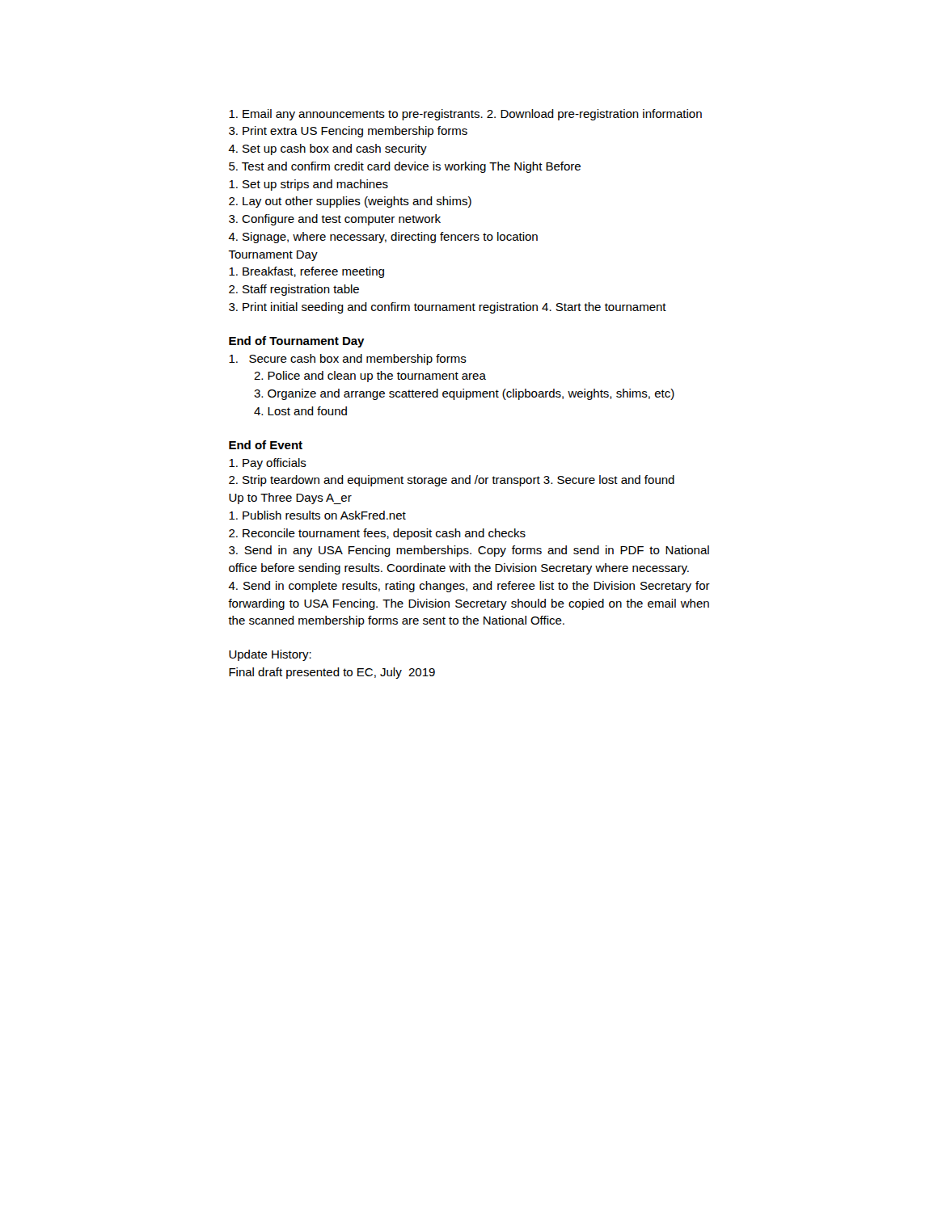1. Email any announcements to pre-registrants. 2. Download pre-registration information
3. Print extra US Fencing membership forms
4. Set up cash box and cash security
5. Test and confirm credit card device is working The Night Before
1. Set up strips and machines
2. Lay out other supplies (weights and shims)
3. Configure and test computer network
4. Signage, where necessary, directing fencers to location
Tournament Day
1. Breakfast, referee meeting
2. Staff registration table
3. Print initial seeding and confirm tournament registration 4. Start the tournament
End of Tournament Day
1. Secure cash box and membership forms
2. Police and clean up the tournament area
3. Organize and arrange scattered equipment (clipboards, weights, shims, etc)
4. Lost and found
End of Event
1. Pay officials
2. Strip teardown and equipment storage and /or transport 3. Secure lost and found
Up to Three Days A_er
1. Publish results on AskFred.net
2. Reconcile tournament fees, deposit cash and checks
3. Send in any USA Fencing memberships. Copy forms and send in PDF to National office before sending results. Coordinate with the Division Secretary where necessary.
4. Send in complete results, rating changes, and referee list to the Division Secretary for forwarding to USA Fencing. The Division Secretary should be copied on the email when the scanned membership forms are sent to the National Office.
Update History:
Final draft presented to EC, July 2019